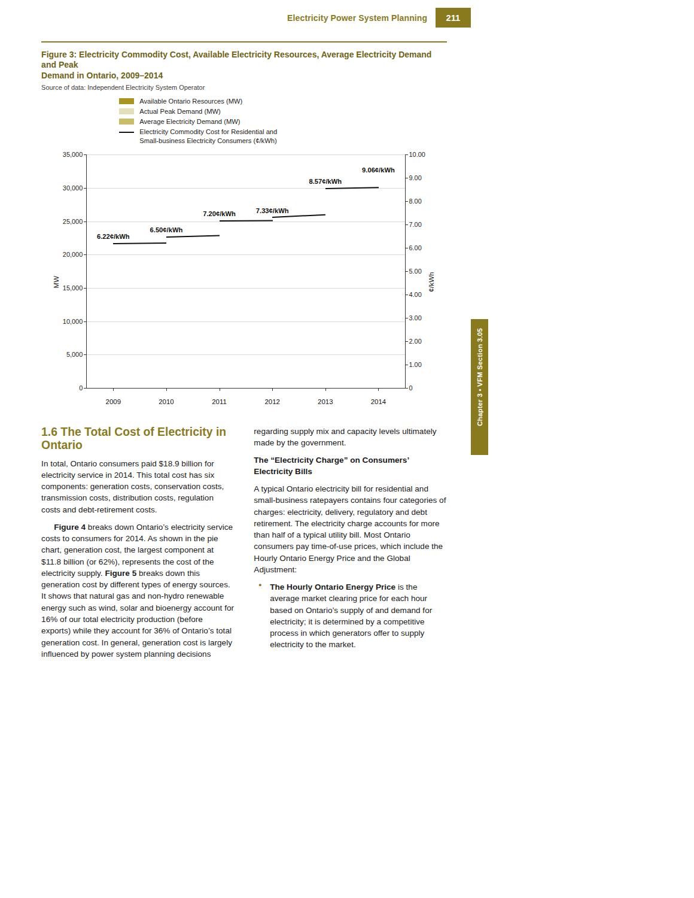Electricity Power System Planning
211
Figure 3: Electricity Commodity Cost, Available Electricity Resources, Average Electricity Demand and Peak
Demand in Ontario, 2009–2014
Source of data: Independent Electricity System Operator
Available Ontario Resources (MW)
Actual Peak Demand (MW)
Average Electricity Demand (MW)
Electricity Commodity Cost for Residential and
Small-business Electricity Consumers (¢/kWh)
MW
¢/kWh
35,000
10.00
30,000
25,000
20,000
15,000
10,000
5,000
0
9.00
8.00
7.00
6.00
5.00
4.00
3.00
2.00
1.00
0
2009
2010
2011
2012
2013
2014
6.22¢/kWh
6.50¢/kWh
7.20¢/kWh
7.33¢/kWh
8.57¢/kWh
9.06¢/kWh
1.6 The Total Cost of Electricity in Ontario
In total, Ontario consumers paid $18.9 billion for electricity service in 2014. This total cost has six components: generation costs, conservation costs, transmission costs, distribution costs, regulation costs and debt-retirement costs.
Figure 4 breaks down Ontario’s electricity service costs to consumers for 2014. As shown in the pie chart, generation cost, the largest component at $11.8 billion (or 62%), represents the cost of the electricity supply. Figure 5 breaks down this generation cost by different types of energy sources. It shows that natural gas and non-hydro renewable energy such as wind, solar and bioenergy account for 16% of our total electricity production (before exports) while they account for 36% of Ontario’s total generation cost. In general, generation cost is largely influenced by power system planning decisions regarding supply mix and capacity levels ultimately made by the government.
The “Electricity Charge” on Consumers’ Electricity Bills
A typical Ontario electricity bill for residential and small-business ratepayers contains four categories of charges: electricity, delivery, regulatory and debt retirement. The electricity charge accounts for more than half of a typical utility bill. Most Ontario consumers pay time-of-use prices, which include the Hourly Ontario Energy Price and the Global Adjustment:
The Hourly Ontario Energy Price is the average market clearing price for each hour based on Ontario’s supply of and demand for electricity; it is determined by a competitive process in which generators offer to supply electricity to the market.
Chapter 3 • VFM Section 3.05